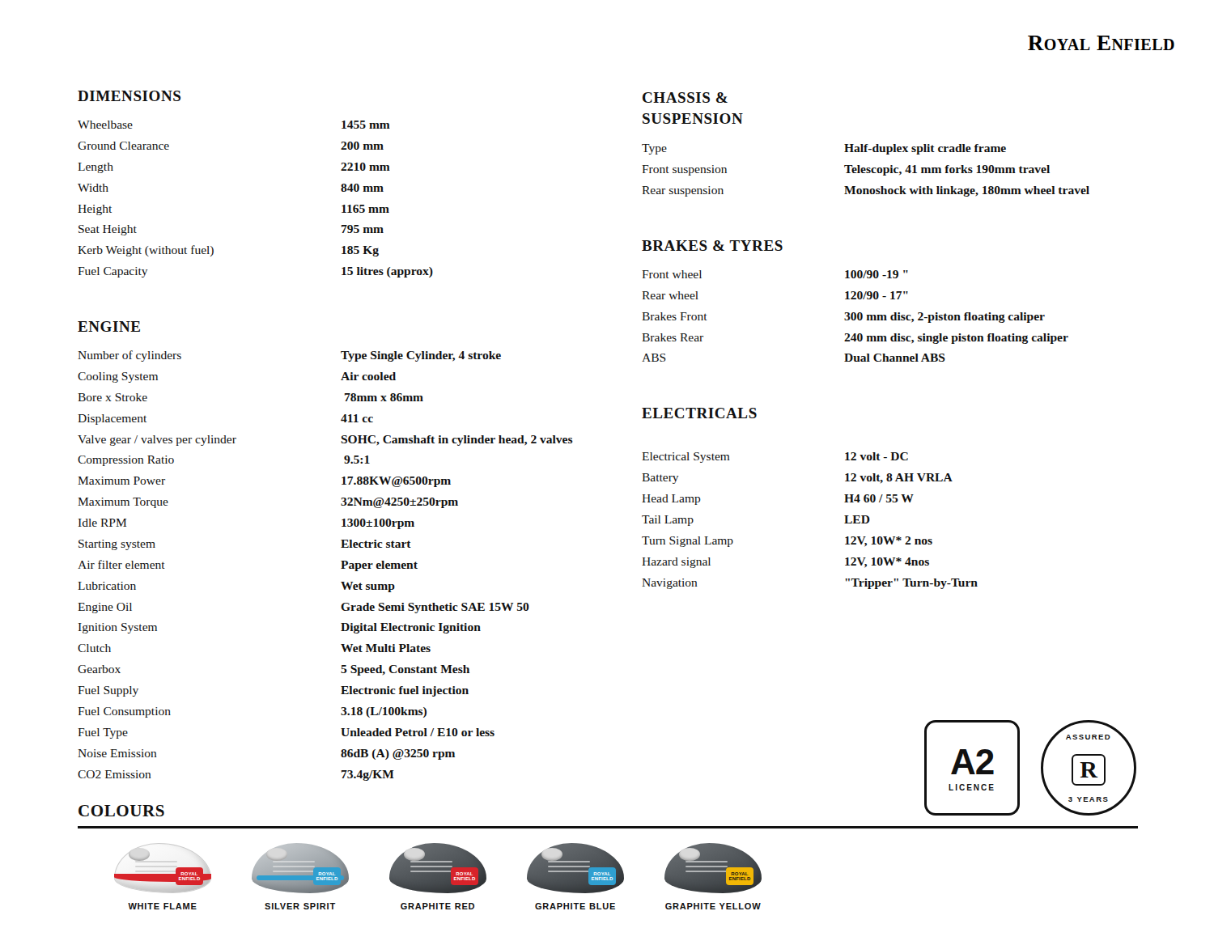ROYAL ENFIELD
DIMENSIONS
| Wheelbase | 1455 mm |
| Ground Clearance | 200 mm |
| Length | 2210 mm |
| Width | 840 mm |
| Height | 1165 mm |
| Seat Height | 795 mm |
| Kerb Weight (without fuel) | 185 Kg |
| Fuel Capacity | 15 litres (approx) |
ENGINE
| Number of cylinders | Type Single Cylinder, 4 stroke |
| Cooling System | Air cooled |
| Bore x Stroke | 78mm x 86mm |
| Displacement | 411 cc |
| Valve gear / valves per cylinder | SOHC, Camshaft in cylinder head, 2 valves |
| Compression Ratio | 9.5:1 |
| Maximum Power | 17.88KW@6500rpm |
| Maximum Torque | 32Nm@4250±250rpm |
| Idle RPM | 1300±100rpm |
| Starting system | Electric start |
| Air filter element | Paper element |
| Lubrication | Wet sump |
| Engine Oil | Grade Semi Synthetic SAE 15W 50 |
| Ignition System | Digital Electronic Ignition |
| Clutch | Wet Multi Plates |
| Gearbox | 5 Speed, Constant Mesh |
| Fuel Supply | Electronic fuel injection |
| Fuel Consumption | 3.18 (L/100kms) |
| Fuel Type | Unleaded Petrol / E10 or less |
| Noise Emission | 86dB (A) @3250 rpm |
| CO2 Emission | 73.4g/KM |
CHASSIS &
SUSPENSION
| Type | Half-duplex split cradle frame |
| Front suspension | Telescopic, 41 mm forks 190mm travel |
| Rear suspension | Monoshock with linkage, 180mm wheel travel |
BRAKES & TYRES
| Front wheel | 100/90 -19 " |
| Rear wheel | 120/90 - 17" |
| Brakes Front | 300 mm disc, 2-piston floating caliper |
| Brakes Rear | 240 mm disc, single piston floating caliper |
| ABS | Dual Channel ABS |
ELECTRICALS
| Electrical System | 12 volt - DC |
| Battery | 12 volt, 8 AH VRLA |
| Head Lamp | H4 60 / 55 W |
| Tail Lamp | LED |
| Turn Signal Lamp | 12V, 10W* 2 nos |
| Hazard signal | 12V, 10W* 4nos |
| Navigation | "Tripper" Turn-by-Turn |
A2
LICENCE
ASSURED
R
3 YEARS
COLOURS
ROYAL
ENFIELD
WHITE FLAME
ROYAL
ENFIELD
SILVER SPIRIT
ROYAL
ENFIELD
GRAPHITE RED
ROYAL
ENFIELD
GRAPHITE BLUE
ROYAL
ENFIELD
GRAPHITE YELLOW